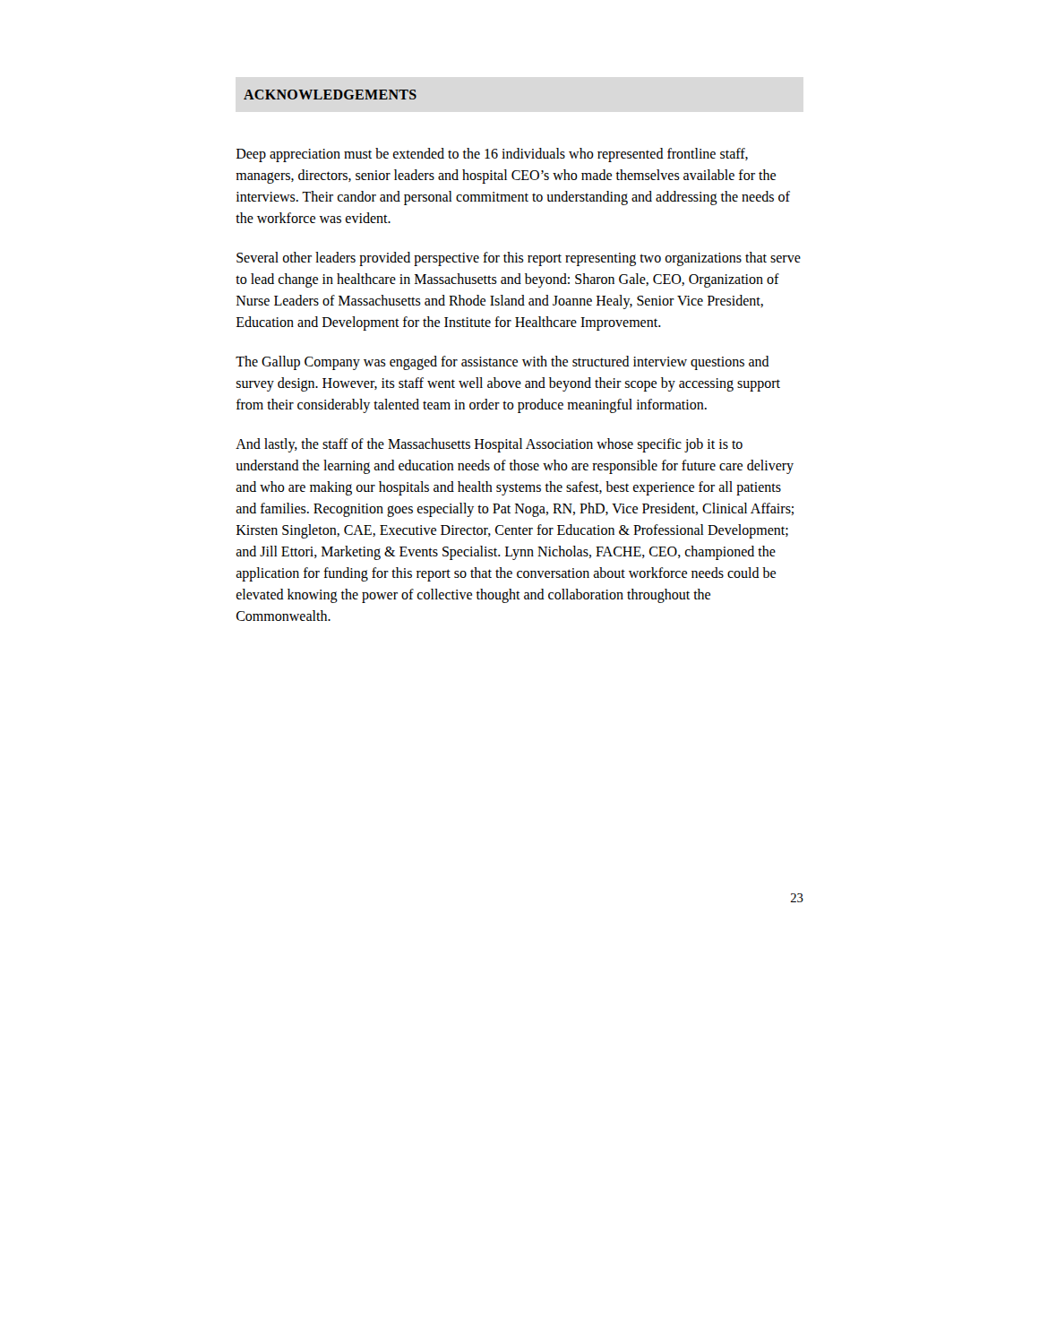Acknowledgements
Deep appreciation must be extended to the 16 individuals who represented frontline staff, managers, directors, senior leaders and hospital CEO’s who made themselves available for the interviews. Their candor and personal commitment to understanding and addressing the needs of the workforce was evident.
Several other leaders provided perspective for this report representing two organizations that serve to lead change in healthcare in Massachusetts and beyond: Sharon Gale, CEO, Organization of Nurse Leaders of Massachusetts and Rhode Island and Joanne Healy, Senior Vice President, Education and Development for the Institute for Healthcare Improvement.
The Gallup Company was engaged for assistance with the structured interview questions and survey design. However, its staff went well above and beyond their scope by accessing support from their considerably talented team in order to produce meaningful information.
And lastly, the staff of the Massachusetts Hospital Association whose specific job it is to understand the learning and education needs of those who are responsible for future care delivery and who are making our hospitals and health systems the safest, best experience for all patients and families. Recognition goes especially to Pat Noga, RN, PhD, Vice President, Clinical Affairs; Kirsten Singleton, CAE, Executive Director, Center for Education & Professional Development; and Jill Ettori, Marketing & Events Specialist. Lynn Nicholas, FACHE, CEO, championed the application for funding for this report so that the conversation about workforce needs could be elevated knowing the power of collective thought and collaboration throughout the Commonwealth.
23